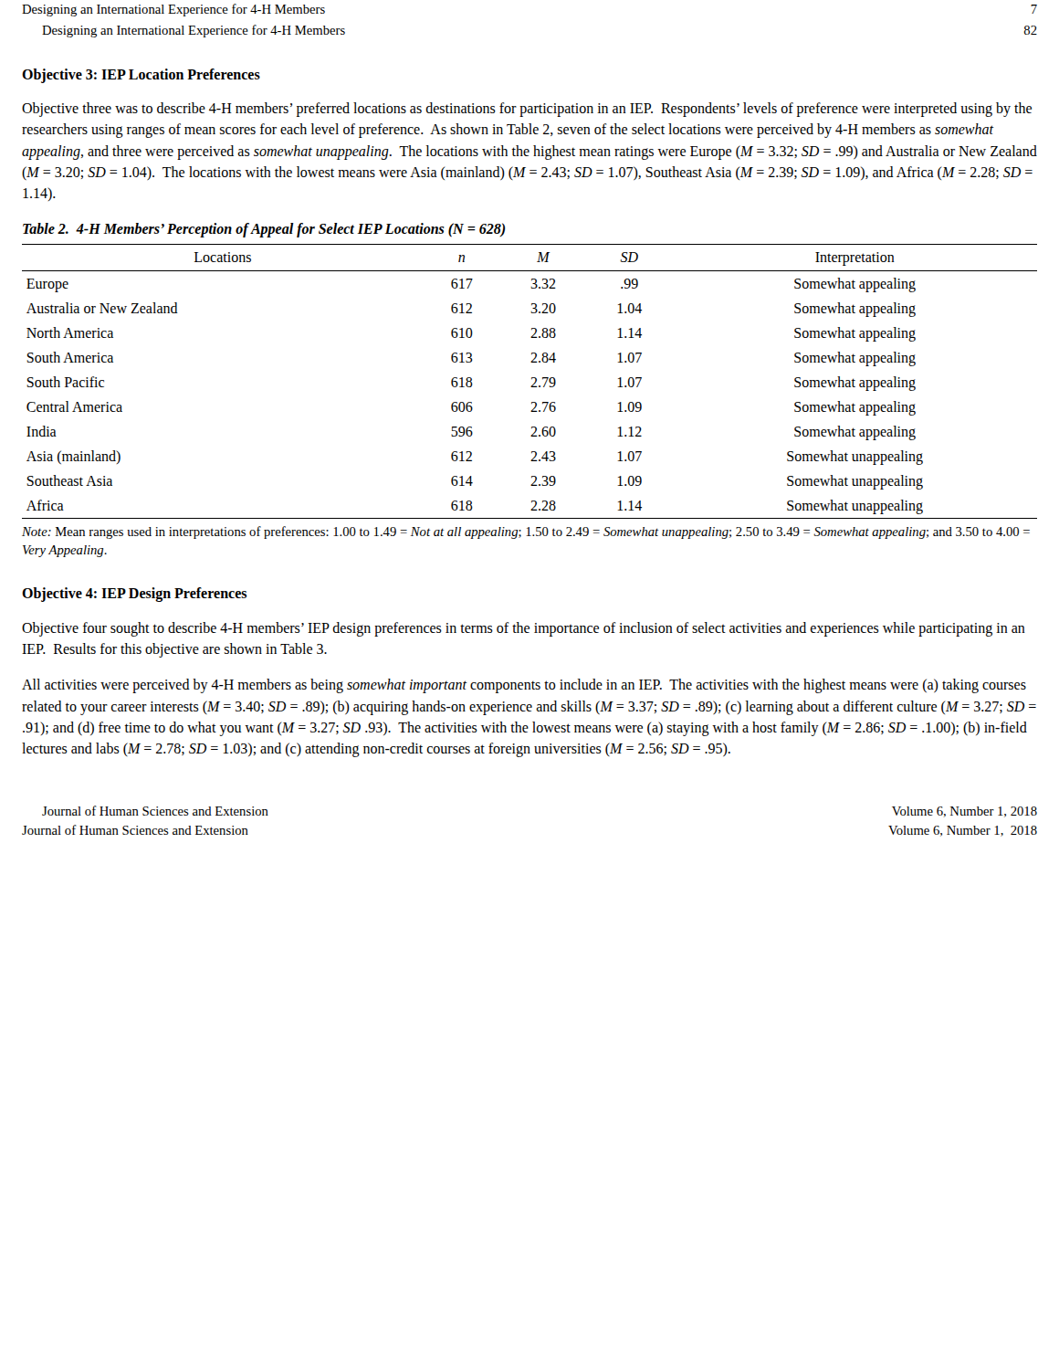Designing an International Experience for 4-H Members 7
Designing an International Experience for 4-H Members 82
Objective 3: IEP Location Preferences
Objective three was to describe 4-H members’ preferred locations as destinations for participation in an IEP. Respondents’ levels of preference were interpreted using by the researchers using ranges of mean scores for each level of preference. As shown in Table 2, seven of the select locations were perceived by 4-H members as somewhat appealing, and three were perceived as somewhat unappealing. The locations with the highest mean ratings were Europe (M = 3.32; SD = .99) and Australia or New Zealand (M = 3.20; SD = 1.04). The locations with the lowest means were Asia (mainland) (M = 2.43; SD = 1.07), Southeast Asia (M = 2.39; SD = 1.09), and Africa (M = 2.28; SD = 1.14).
Table 2. 4-H Members’ Perception of Appeal for Select IEP Locations (N = 628)
| Locations | n | M | SD | Interpretation |
| --- | --- | --- | --- | --- |
| Europe | 617 | 3.32 | .99 | Somewhat appealing |
| Australia or New Zealand | 612 | 3.20 | 1.04 | Somewhat appealing |
| North America | 610 | 2.88 | 1.14 | Somewhat appealing |
| South America | 613 | 2.84 | 1.07 | Somewhat appealing |
| South Pacific | 618 | 2.79 | 1.07 | Somewhat appealing |
| Central America | 606 | 2.76 | 1.09 | Somewhat appealing |
| India | 596 | 2.60 | 1.12 | Somewhat appealing |
| Asia (mainland) | 612 | 2.43 | 1.07 | Somewhat unappealing |
| Southeast Asia | 614 | 2.39 | 1.09 | Somewhat unappealing |
| Africa | 618 | 2.28 | 1.14 | Somewhat unappealing |
Note: Mean ranges used in interpretations of preferences: 1.00 to 1.49 = Not at all appealing; 1.50 to 2.49 = Somewhat unappealing; 2.50 to 3.49 = Somewhat appealing; and 3.50 to 4.00 = Very Appealing.
Objective 4: IEP Design Preferences
Objective four sought to describe 4-H members’ IEP design preferences in terms of the importance of inclusion of select activities and experiences while participating in an IEP. Results for this objective are shown in Table 3.
All activities were perceived by 4-H members as being somewhat important components to include in an IEP. The activities with the highest means were (a) taking courses related to your career interests (M = 3.40; SD = .89); (b) acquiring hands-on experience and skills (M = 3.37; SD = .89); (c) learning about a different culture (M = 3.27; SD = .91); and (d) free time to do what you want (M = 3.27; SD .93). The activities with the lowest means were (a) staying with a host family (M = 2.86; SD = .1.00); (b) in-field lectures and labs (M = 2.78; SD = 1.03); and (c) attending non-credit courses at foreign universities (M = 2.56; SD = .95).
Journal of Human Sciences and Extension Volume 6, Number 1, 2018
Journal of Human Sciences and Extension Volume 6, Number 1, 2018